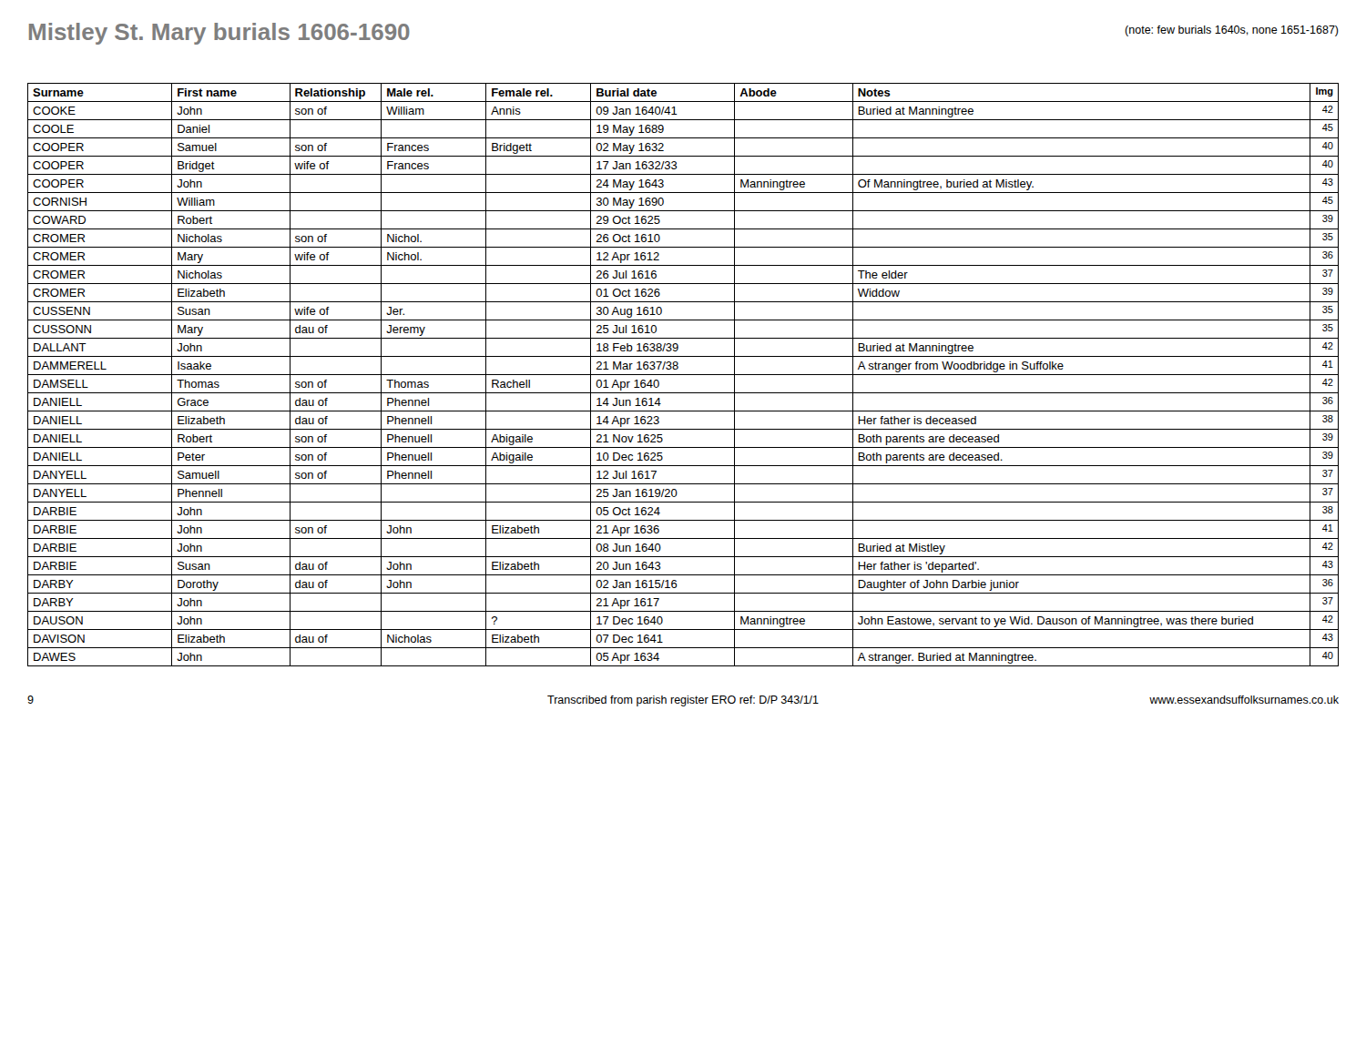Mistley St. Mary burials 1606-1690
(note: few burials 1640s, none 1651-1687)
| Surname | First name | Relationship | Male rel. | Female rel. | Burial date | Abode | Notes | Img |
| --- | --- | --- | --- | --- | --- | --- | --- | --- |
| COOKE | John | son of | William | Annis | 09 Jan 1640/41 | | Buried at Manningtree | 42 |
| COOLE | Daniel | | | | 19 May 1689 | | | 45 |
| COOPER | Samuel | son of | Frances | Bridgett | 02 May 1632 | | | 40 |
| COOPER | Bridget | wife of | Frances | | 17 Jan 1632/33 | | | 40 |
| COOPER | John | | | | 24 May 1643 | Manningtree | Of Manningtree, buried at Mistley. | 43 |
| CORNISH | William | | | | 30 May 1690 | | | 45 |
| COWARD | Robert | | | | 29 Oct 1625 | | | 39 |
| CROMER | Nicholas | son of | Nichol. | | 26 Oct 1610 | | | 35 |
| CROMER | Mary | wife of | Nichol. | | 12 Apr 1612 | | | 36 |
| CROMER | Nicholas | | | | 26 Jul 1616 | | The elder | 37 |
| CROMER | Elizabeth | | | | 01 Oct 1626 | | Widdow | 39 |
| CUSSENN | Susan | wife of | Jer. | | 30 Aug 1610 | | | 35 |
| CUSSONN | Mary | dau of | Jeremy | | 25 Jul 1610 | | | 35 |
| DALLANT | John | | | | 18 Feb 1638/39 | | Buried at Manningtree | 42 |
| DAMMERELL | Isaake | | | | 21 Mar 1637/38 | | A stranger from Woodbridge in Suffolke | 41 |
| DAMSELL | Thomas | son of | Thomas | Rachell | 01 Apr 1640 | | | 42 |
| DANIELL | Grace | dau of | Phennel | | 14 Jun 1614 | | | 36 |
| DANIELL | Elizabeth | dau of | Phennell | | 14 Apr 1623 | | Her father is deceased | 38 |
| DANIELL | Robert | son of | Phenuell | Abigaile | 21 Nov 1625 | | Both parents are deceased | 39 |
| DANIELL | Peter | son of | Phenuell | Abigaile | 10 Dec 1625 | | Both parents are deceased. | 39 |
| DANYELL | Samuell | son of | Phennell | | 12 Jul 1617 | | | 37 |
| DANYELL | Phennell | | | | 25 Jan 1619/20 | | | 37 |
| DARBIE | John | | | | 05 Oct 1624 | | | 38 |
| DARBIE | John | son of | John | Elizabeth | 21 Apr 1636 | | | 41 |
| DARBIE | John | | | | 08 Jun 1640 | | Buried at Mistley | 42 |
| DARBIE | Susan | dau of | John | Elizabeth | 20 Jun 1643 | | Her father is 'departed'. | 43 |
| DARBY | Dorothy | dau of | John | | 02 Jan 1615/16 | | Daughter of John Darbie junior | 36 |
| DARBY | John | | | | 21 Apr 1617 | | | 37 |
| DAUSON | John | | | ? | 17 Dec 1640 | Manningtree | John Eastowe, servant to ye Wid. Dauson of Manningtree, was there buried | 42 |
| DAVISON | Elizabeth | dau of | Nicholas | Elizabeth | 07 Dec 1641 | | | 43 |
| DAWES | John | | | | 05 Apr 1634 | | A stranger. Buried at Manningtree. | 40 |
9
Transcribed from parish register ERO ref: D/P 343/1/1
www.essexandsuffolksurnames.co.uk